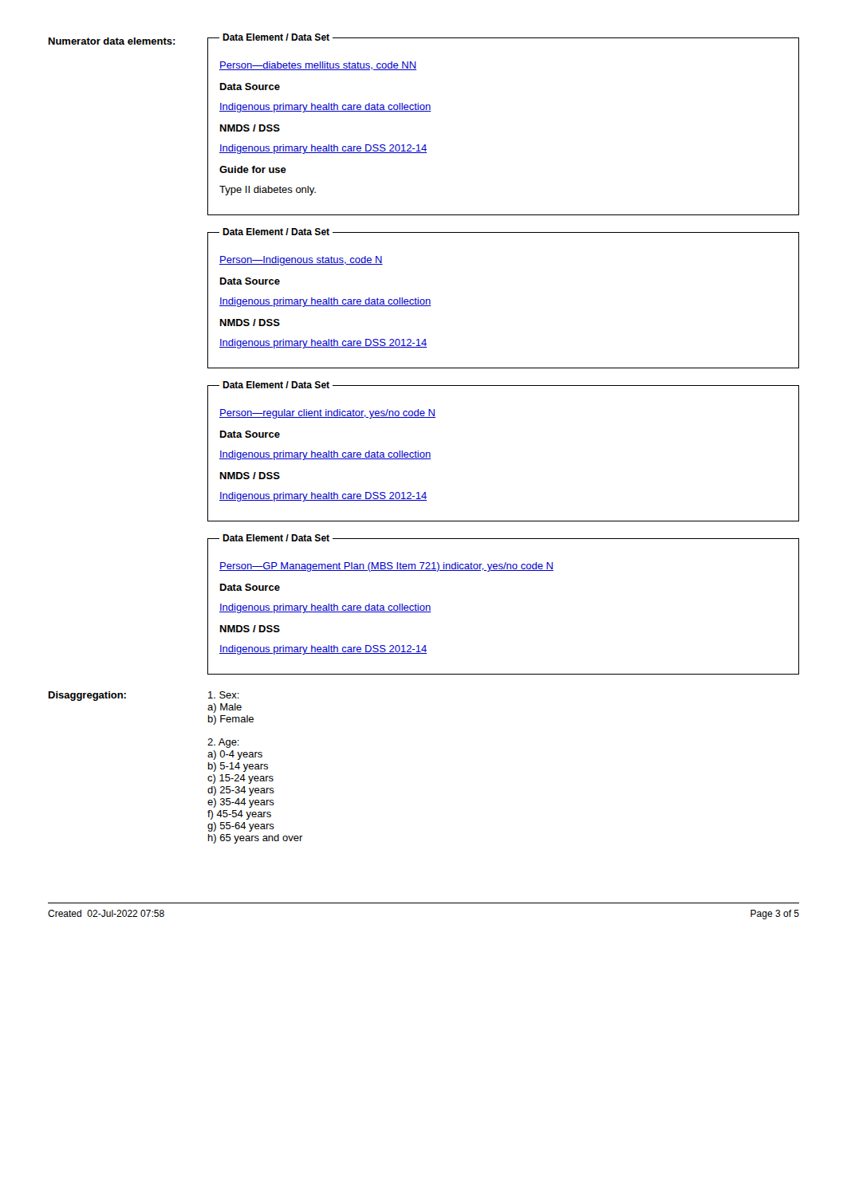Numerator data elements:
Data Element / Data Set
Person—diabetes mellitus status, code NN
Data Source
Indigenous primary health care data collection
NMDS / DSS
Indigenous primary health care DSS 2012-14
Guide for use
Type II diabetes only.
Data Element / Data Set
Person—Indigenous status, code N
Data Source
Indigenous primary health care data collection
NMDS / DSS
Indigenous primary health care DSS 2012-14
Data Element / Data Set
Person—regular client indicator, yes/no code N
Data Source
Indigenous primary health care data collection
NMDS / DSS
Indigenous primary health care DSS 2012-14
Data Element / Data Set
Person—GP Management Plan (MBS Item 721) indicator, yes/no code N
Data Source
Indigenous primary health care data collection
NMDS / DSS
Indigenous primary health care DSS 2012-14
Disaggregation:
1. Sex:
a) Male
b) Female
2. Age:
a) 0-4 years
b) 5-14 years
c) 15-24 years
d) 25-34 years
e) 35-44 years
f) 45-54 years
g) 55-64 years
h) 65 years and over
Created 02-Jul-2022 07:58
Page 3 of 5